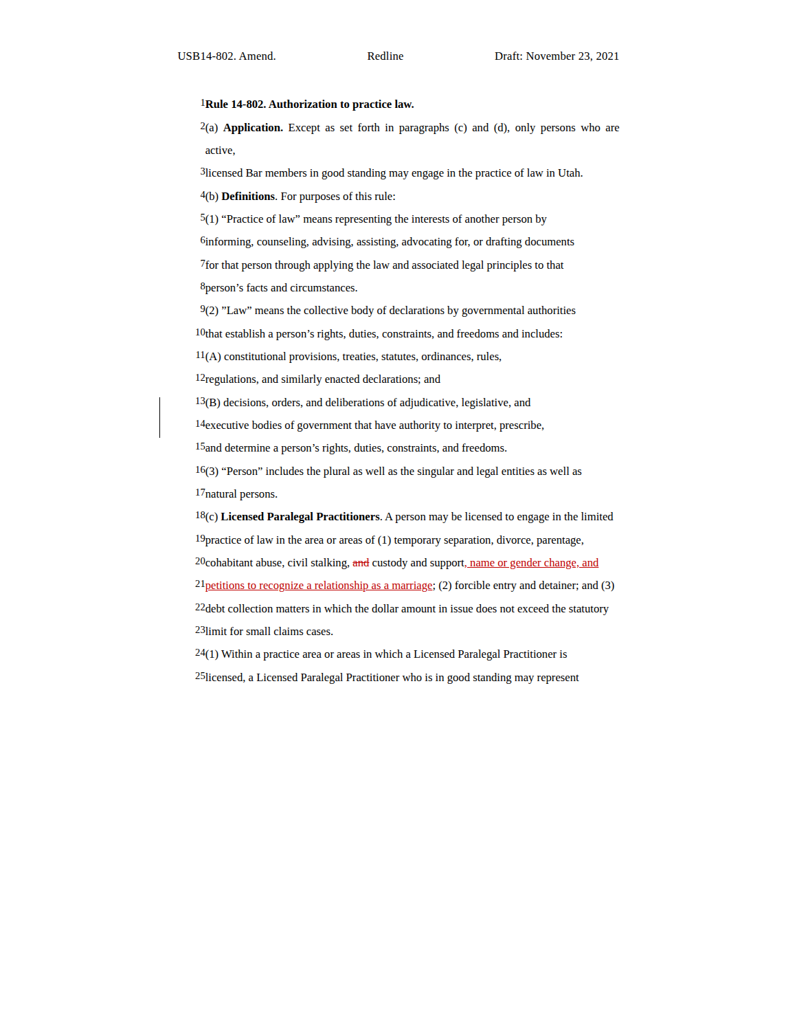USB14-802. Amend.
Redline
Draft: November 23, 2021
| 1 | Rule 14-802. Authorization to practice law. |
| 2 | (a) Application. Except as set forth in paragraphs (c) and (d), only persons who are active, |
| 3 | licensed Bar members in good standing may engage in the practice of law in Utah. |
| 4 | (b) Definitions . For purposes of this rule: |
| 5 | (1) “Practice of law” means representing the interests of another person by |
| 6 | informing, counseling, advising, assisting, advocating for, or drafting documents |
| 7 | for that person through applying the law and associated legal principles to that |
| 8 | person’s facts and circumstances. |
| 9 | (2) ”Law” means the collective body of declarations by governmental authorities |
| 10 | that establish a person’s rights, duties, constraints, and freedoms and includes: |
| 11 | (A) constitutional provisions, treaties, statutes, ordinances, rules, |
| 12 | regulations, and similarly enacted declarations; and |
| 13 | (B) decisions, orders, and deliberations of adjudicative, legislative, and |
| 14 | executive bodies of government that have authority to interpret, prescribe, |
| 15 | and determine a person’s rights, duties, constraints, and freedoms. |
| 16 | (3) “Person” includes the plural as well as the singular and legal entities as well as |
| 17 | natural persons. |
| 18 | (c) Licensed Paralegal Practitioners . A person may be licensed to engage in the limited |
| 19 | practice of law in the area or areas of (1) temporary separation, divorce, parentage, |
| 20 | cohabitant abuse, civil stalking, and custody and support , name or gender change, and |
| 21 | petitions to recognize a relationship as a marriage ; (2) forcible entry and detainer; and (3) |
| 22 | debt collection matters in which the dollar amount in issue does not exceed the statutory |
| 23 | limit for small claims cases. |
| 24 | (1) Within a practice area or areas in which a Licensed Paralegal Practitioner is |
| 25 | licensed, a Licensed Paralegal Practitioner who is in good standing may represent |